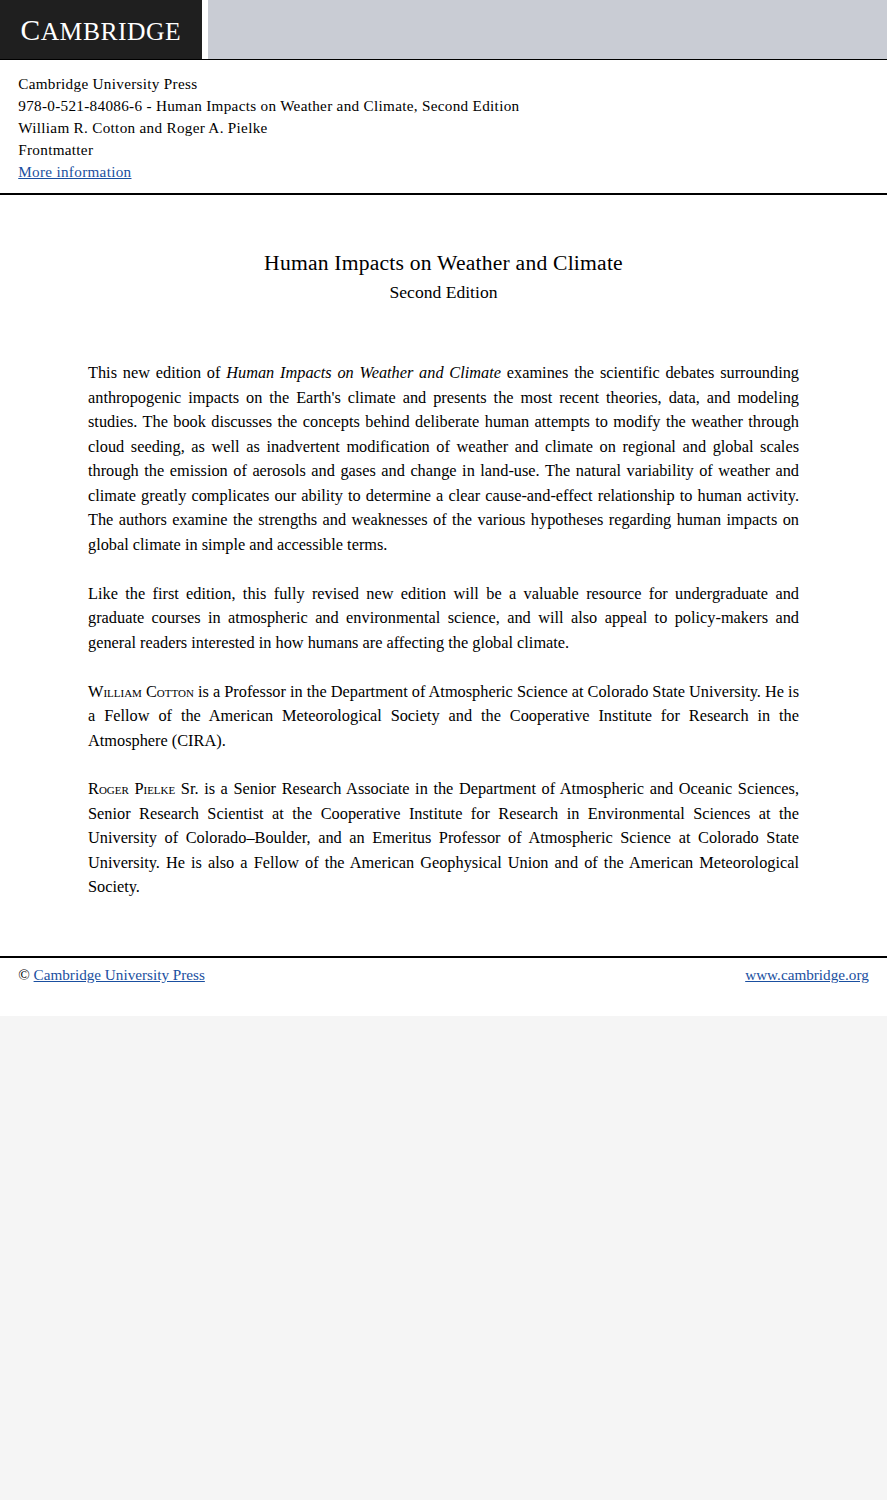CAMBRIDGE
Cambridge University Press
978-0-521-84086-6 - Human Impacts on Weather and Climate, Second Edition
William R. Cotton and Roger A. Pielke
Frontmatter
More information
Human Impacts on Weather and Climate
Second Edition
This new edition of Human Impacts on Weather and Climate examines the scientific debates surrounding anthropogenic impacts on the Earth's climate and presents the most recent theories, data, and modeling studies. The book discusses the concepts behind deliberate human attempts to modify the weather through cloud seeding, as well as inadvertent modification of weather and climate on regional and global scales through the emission of aerosols and gases and change in land-use. The natural variability of weather and climate greatly complicates our ability to determine a clear cause-and-effect relationship to human activity. The authors examine the strengths and weaknesses of the various hypotheses regarding human impacts on global climate in simple and accessible terms.
Like the first edition, this fully revised new edition will be a valuable resource for undergraduate and graduate courses in atmospheric and environmental science, and will also appeal to policy-makers and general readers interested in how humans are affecting the global climate.
William Cotton is a Professor in the Department of Atmospheric Science at Colorado State University. He is a Fellow of the American Meteorological Society and the Cooperative Institute for Research in the Atmosphere (CIRA).
Roger Pielke Sr. is a Senior Research Associate in the Department of Atmospheric and Oceanic Sciences, Senior Research Scientist at the Cooperative Institute for Research in Environmental Sciences at the University of Colorado–Boulder, and an Emeritus Professor of Atmospheric Science at Colorado State University. He is also a Fellow of the American Geophysical Union and of the American Meteorological Society.
© Cambridge University Press
www.cambridge.org